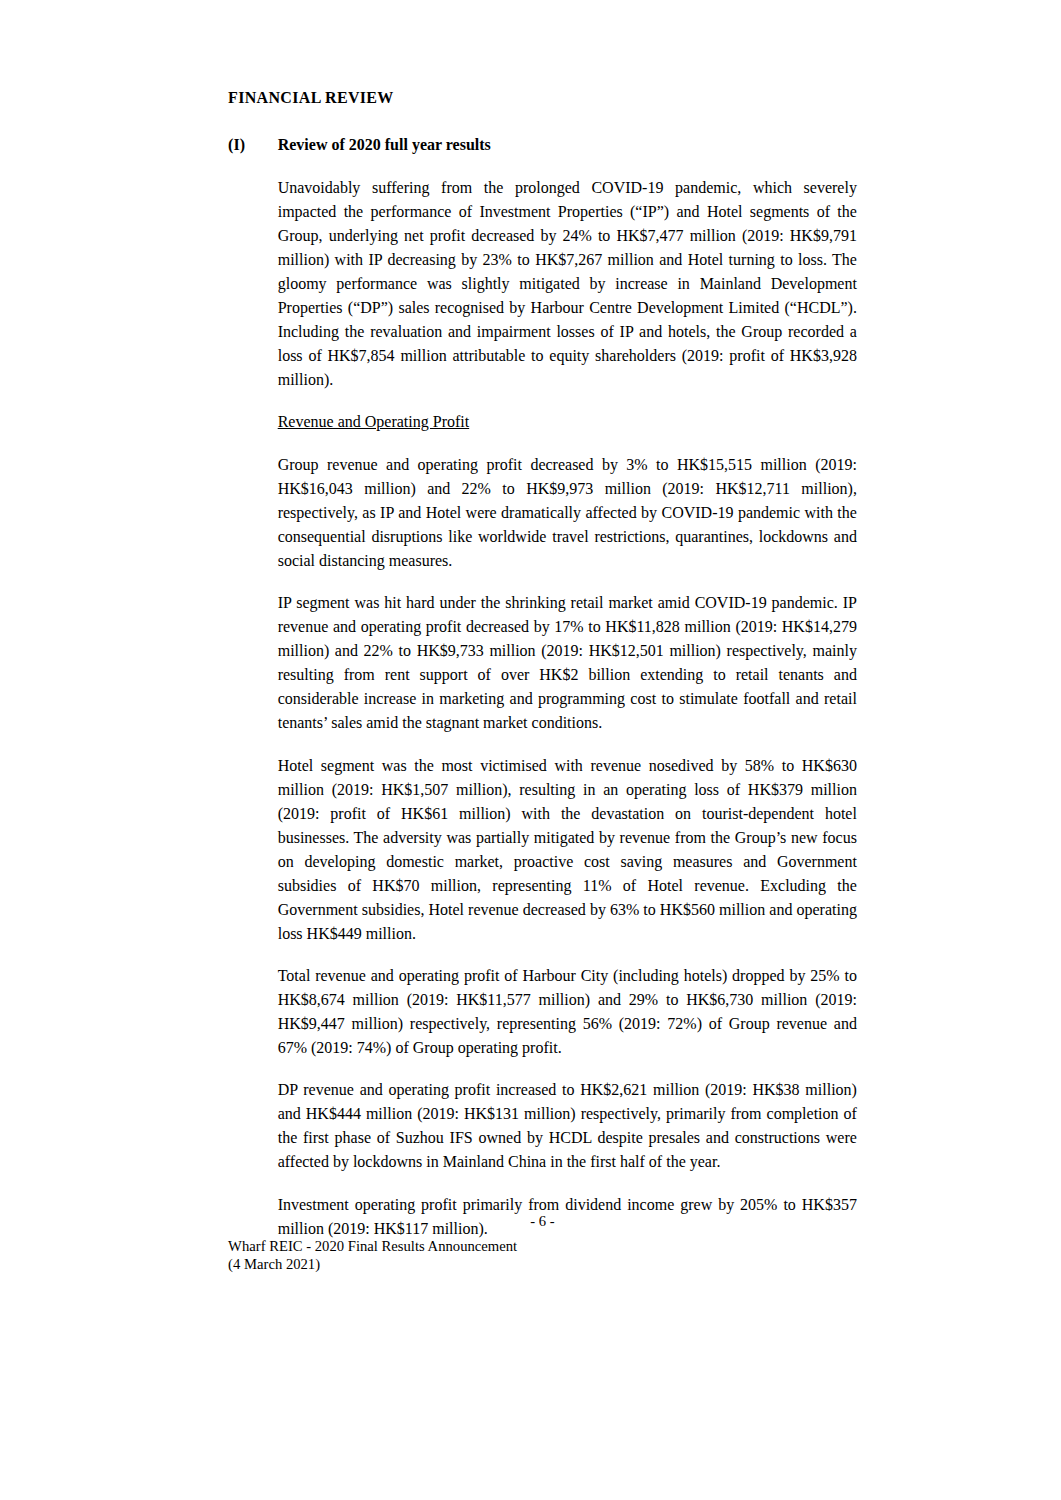FINANCIAL REVIEW
(I)
Review of 2020 full year results
Unavoidably suffering from the prolonged COVID-19 pandemic, which severely impacted the performance of Investment Properties (“IP”) and Hotel segments of the Group, underlying net profit decreased by 24% to HK$7,477 million (2019: HK$9,791 million) with IP decreasing by 23% to HK$7,267 million and Hotel turning to loss. The gloomy performance was slightly mitigated by increase in Mainland Development Properties (“DP”) sales recognised by Harbour Centre Development Limited (“HCDL”). Including the revaluation and impairment losses of IP and hotels, the Group recorded a loss of HK$7,854 million attributable to equity shareholders (2019: profit of HK$3,928 million).
Revenue and Operating Profit
Group revenue and operating profit decreased by 3% to HK$15,515 million (2019: HK$16,043 million) and 22% to HK$9,973 million (2019: HK$12,711 million), respectively, as IP and Hotel were dramatically affected by COVID-19 pandemic with the consequential disruptions like worldwide travel restrictions, quarantines, lockdowns and social distancing measures.
IP segment was hit hard under the shrinking retail market amid COVID-19 pandemic. IP revenue and operating profit decreased by 17% to HK$11,828 million (2019: HK$14,279 million) and 22% to HK$9,733 million (2019: HK$12,501 million) respectively, mainly resulting from rent support of over HK$2 billion extending to retail tenants and considerable increase in marketing and programming cost to stimulate footfall and retail tenants’ sales amid the stagnant market conditions.
Hotel segment was the most victimised with revenue nosedived by 58% to HK$630 million (2019: HK$1,507 million), resulting in an operating loss of HK$379 million (2019: profit of HK$61 million) with the devastation on tourist-dependent hotel businesses. The adversity was partially mitigated by revenue from the Group’s new focus on developing domestic market, proactive cost saving measures and Government subsidies of HK$70 million, representing 11% of Hotel revenue. Excluding the Government subsidies, Hotel revenue decreased by 63% to HK$560 million and operating loss HK$449 million.
Total revenue and operating profit of Harbour City (including hotels) dropped by 25% to HK$8,674 million (2019: HK$11,577 million) and 29% to HK$6,730 million (2019: HK$9,447 million) respectively, representing 56% (2019: 72%) of Group revenue and 67% (2019: 74%) of Group operating profit.
DP revenue and operating profit increased to HK$2,621 million (2019: HK$38 million) and HK$444 million (2019: HK$131 million) respectively, primarily from completion of the first phase of Suzhou IFS owned by HCDL despite presales and constructions were affected by lockdowns in Mainland China in the first half of the year.
Investment operating profit primarily from dividend income grew by 205% to HK$357 million (2019: HK$117 million).
- 6 -
Wharf REIC - 2020 Final Results Announcement
(4 March 2021)